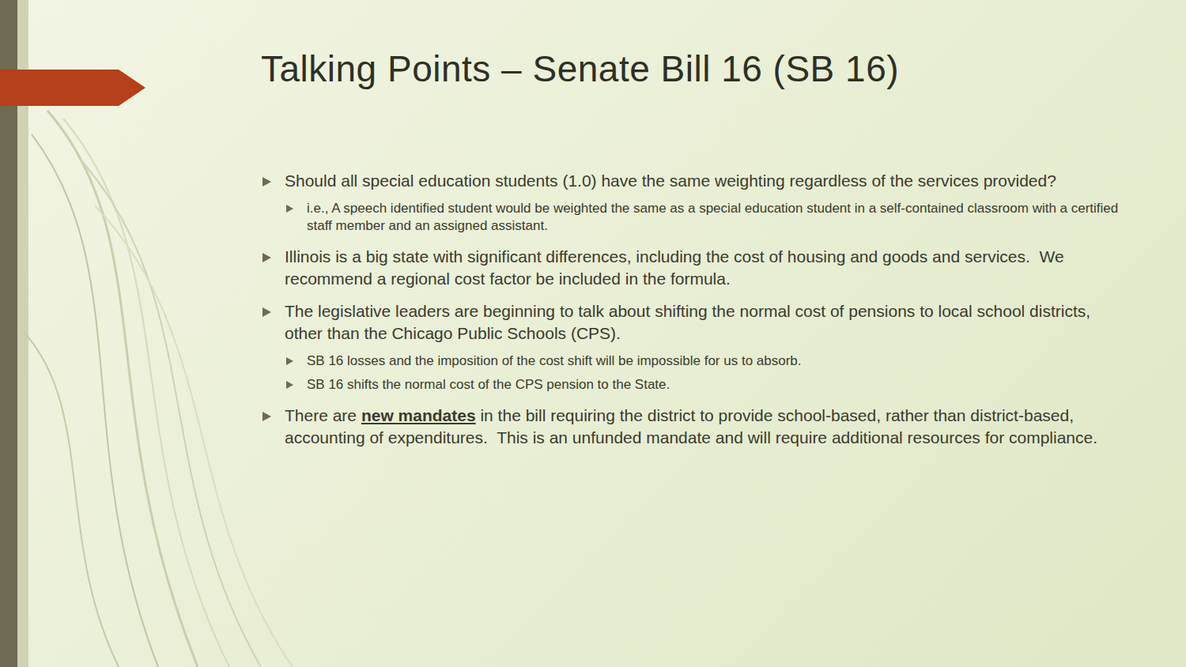Talking Points – Senate Bill 16 (SB 16)
Should all special education students (1.0) have the same weighting regardless of the services provided?
i.e., A speech identified student would be weighted the same as a special education student in a self-contained classroom with a certified staff member and an assigned assistant.
Illinois is a big state with significant differences, including the cost of housing and goods and services. We recommend a regional cost factor be included in the formula.
The legislative leaders are beginning to talk about shifting the normal cost of pensions to local school districts, other than the Chicago Public Schools (CPS).
SB 16 losses and the imposition of the cost shift will be impossible for us to absorb.
SB 16 shifts the normal cost of the CPS pension to the State.
There are new mandates in the bill requiring the district to provide school-based, rather than district-based, accounting of expenditures. This is an unfunded mandate and will require additional resources for compliance.